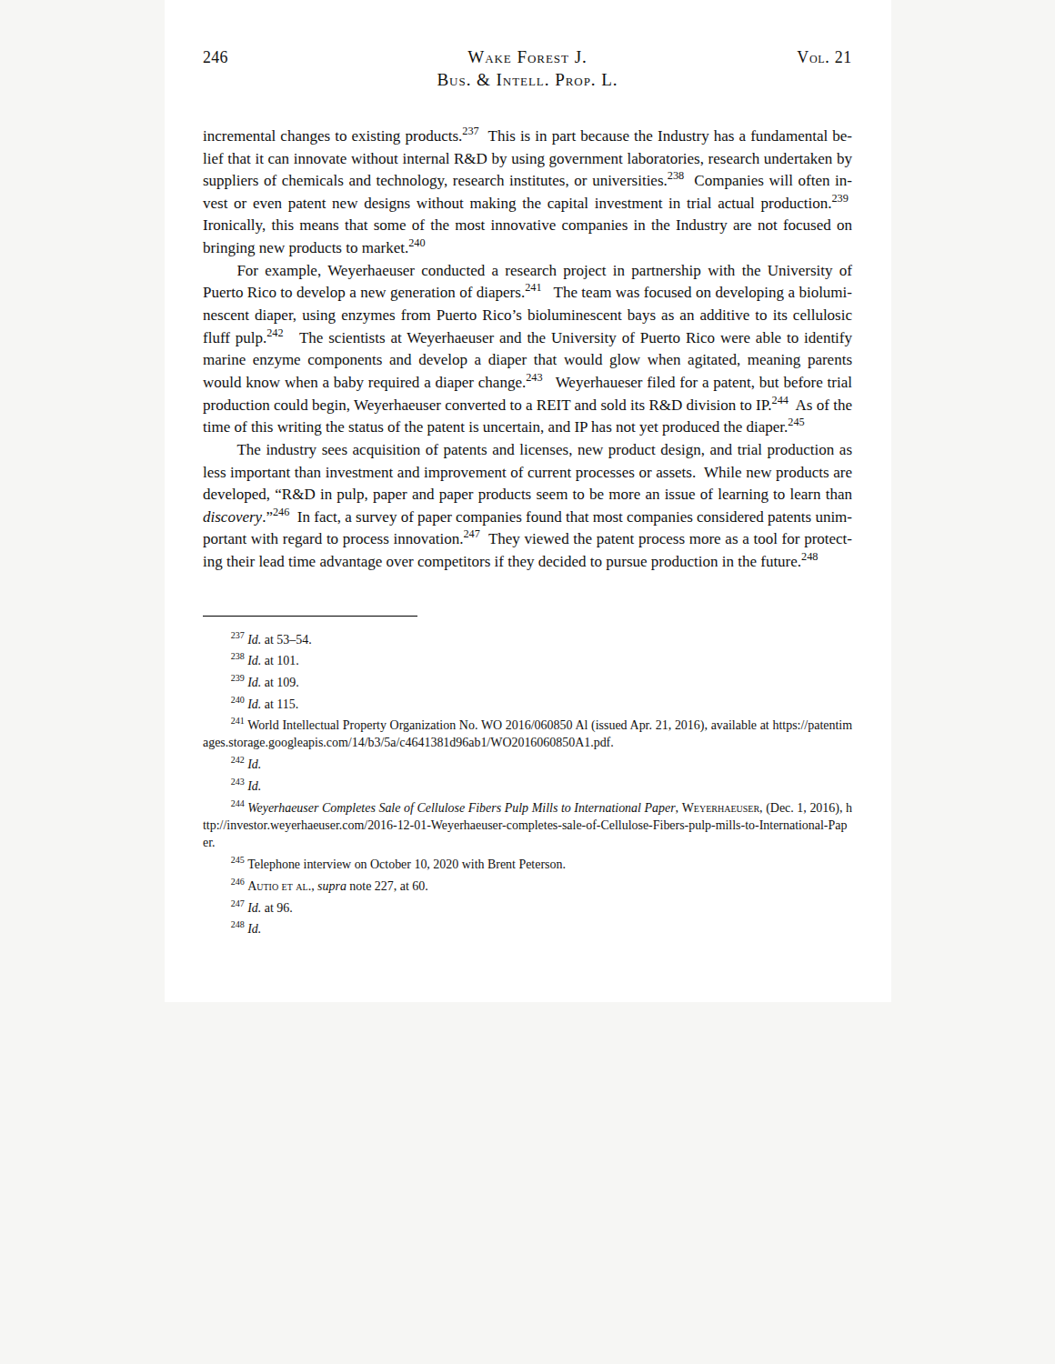246
Wake Forest J.
Bus. & Intell. Prop. L.
Vol. 21
incremental changes to existing products.237 This is in part because the Industry has a fundamental belief that it can innovate without internal R&D by using government laboratories, research undertaken by suppliers of chemicals and technology, research institutes, or universities.238 Companies will often invest or even patent new designs without making the capital investment in trial actual production.239 Ironically, this means that some of the most innovative companies in the Industry are not focused on bringing new products to market.240
For example, Weyerhaeuser conducted a research project in partnership with the University of Puerto Rico to develop a new generation of diapers.241 The team was focused on developing a bioluminescent diaper, using enzymes from Puerto Rico’s bioluminescent bays as an additive to its cellulosic fluff pulp.242 The scientists at Weyerhaeuser and the University of Puerto Rico were able to identify marine enzyme components and develop a diaper that would glow when agitated, meaning parents would know when a baby required a diaper change.243 Weyerhaueser filed for a patent, but before trial production could begin, Weyerhaeuser converted to a REIT and sold its R&D division to IP.244 As of the time of this writing the status of the patent is uncertain, and IP has not yet produced the diaper.245
The industry sees acquisition of patents and licenses, new product design, and trial production as less important than investment and improvement of current processes or assets. While new products are developed, “R&D in pulp, paper and paper products seem to be more an issue of learning to learn than discovery.”246 In fact, a survey of paper companies found that most companies considered patents unimportant with regard to process innovation.247 They viewed the patent process more as a tool for protecting their lead time advantage over competitors if they decided to pursue production in the future.248
Id. at 53–54.
Id. at 101.
Id. at 109.
Id. at 115.
World Intellectual Property Organization No. WO 2016/060850 Al (issued Apr. 21, 2016), available at https://patentimages.storage.googleapis.com/14/b3/5a/c4641381d96ab1/WO2016060850A1.pdf.
Id.
Id.
Weyerhaeuser Completes Sale of Cellulose Fibers Pulp Mills to International Paper, Weyerhaeuser, (Dec. 1, 2016), http://investor.weyerhaeuser.com/2016-12-01-Weyerhaeuser-completes-sale-of-Cellulose-Fibers-pulp-mills-to-International-Paper.
Telephone interview on October 10, 2020 with Brent Peterson.
Autio et al., supra note 227, at 60.
Id. at 96.
Id.